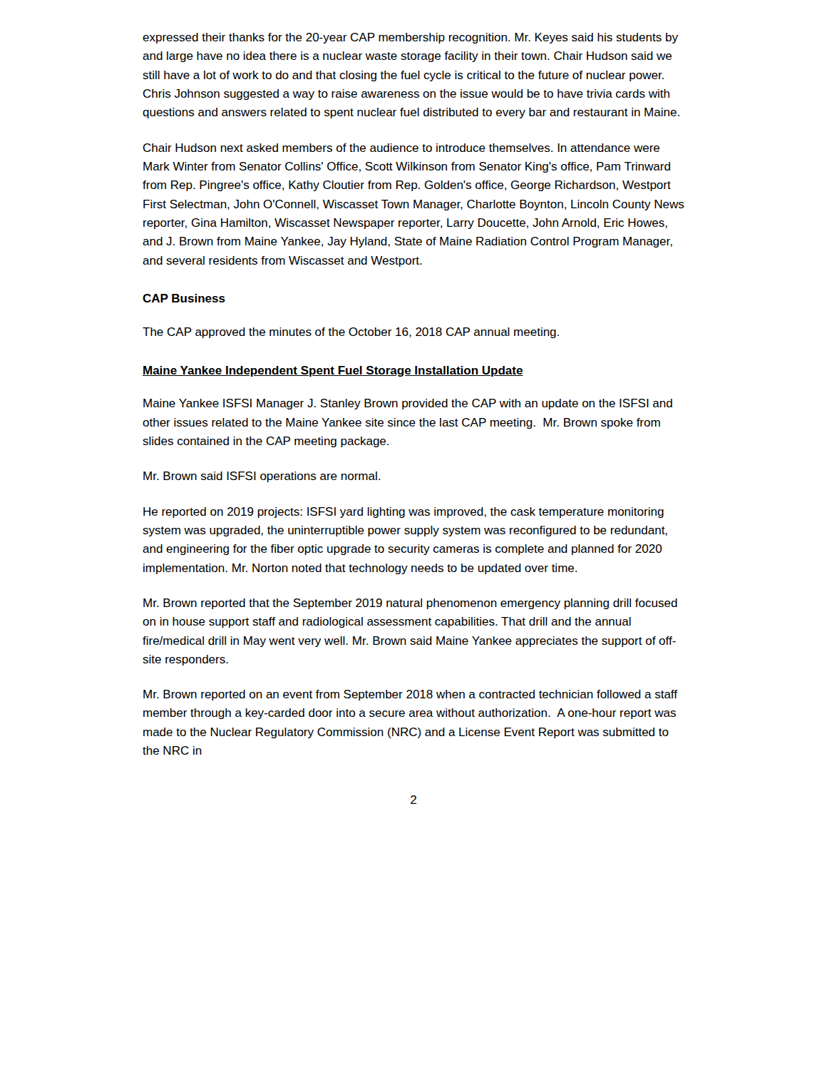expressed their thanks for the 20-year CAP membership recognition. Mr. Keyes said his students by and large have no idea there is a nuclear waste storage facility in their town. Chair Hudson said we still have a lot of work to do and that closing the fuel cycle is critical to the future of nuclear power. Chris Johnson suggested a way to raise awareness on the issue would be to have trivia cards with questions and answers related to spent nuclear fuel distributed to every bar and restaurant in Maine.
Chair Hudson next asked members of the audience to introduce themselves. In attendance were Mark Winter from Senator Collins' Office, Scott Wilkinson from Senator King's office, Pam Trinward from Rep. Pingree's office, Kathy Cloutier from Rep. Golden's office, George Richardson, Westport First Selectman, John O'Connell, Wiscasset Town Manager, Charlotte Boynton, Lincoln County News reporter, Gina Hamilton, Wiscasset Newspaper reporter, Larry Doucette, John Arnold, Eric Howes, and J. Brown from Maine Yankee, Jay Hyland, State of Maine Radiation Control Program Manager, and several residents from Wiscasset and Westport.
CAP Business
The CAP approved the minutes of the October 16, 2018 CAP annual meeting.
Maine Yankee Independent Spent Fuel Storage Installation Update
Maine Yankee ISFSI Manager J. Stanley Brown provided the CAP with an update on the ISFSI and other issues related to the Maine Yankee site since the last CAP meeting. Mr. Brown spoke from slides contained in the CAP meeting package.
Mr. Brown said ISFSI operations are normal.
He reported on 2019 projects: ISFSI yard lighting was improved, the cask temperature monitoring system was upgraded, the uninterruptible power supply system was reconfigured to be redundant, and engineering for the fiber optic upgrade to security cameras is complete and planned for 2020 implementation. Mr. Norton noted that technology needs to be updated over time.
Mr. Brown reported that the September 2019 natural phenomenon emergency planning drill focused on in house support staff and radiological assessment capabilities. That drill and the annual fire/medical drill in May went very well. Mr. Brown said Maine Yankee appreciates the support of off-site responders.
Mr. Brown reported on an event from September 2018 when a contracted technician followed a staff member through a key-carded door into a secure area without authorization. A one-hour report was made to the Nuclear Regulatory Commission (NRC) and a License Event Report was submitted to the NRC in
2